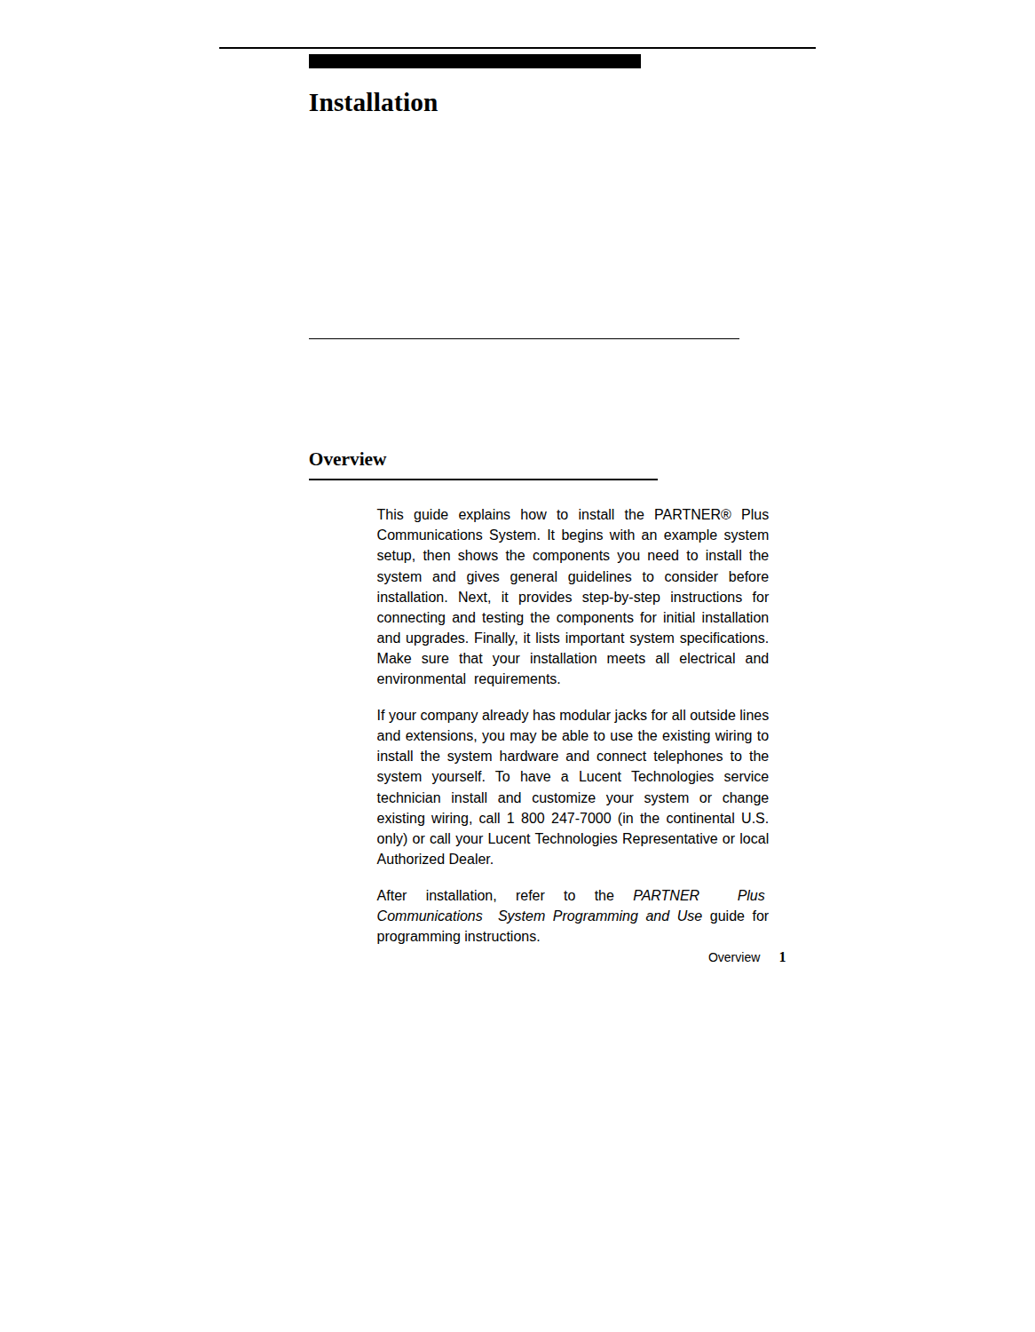Installation
Overview
This guide explains how to install the PARTNER® Plus Communications System. It begins with an example system setup, then shows the components you need to install the system and gives general guidelines to consider before installation. Next, it provides step-by-step instructions for connecting and testing the components for initial installation and upgrades. Finally, it lists important system specifications. Make sure that your installation meets all electrical and environmental requirements.
If your company already has modular jacks for all outside lines and extensions, you may be able to use the existing wiring to install the system hardware and connect telephones to the system yourself. To have a Lucent Technologies service technician install and customize your system or change existing wiring, call 1 800 247-7000 (in the continental U.S. only) or call your Lucent Technologies Representative or local Authorized Dealer.
After installation, refer to the PARTNER Plus Communications System Programming and Use guide for programming instructions.
Overview 1